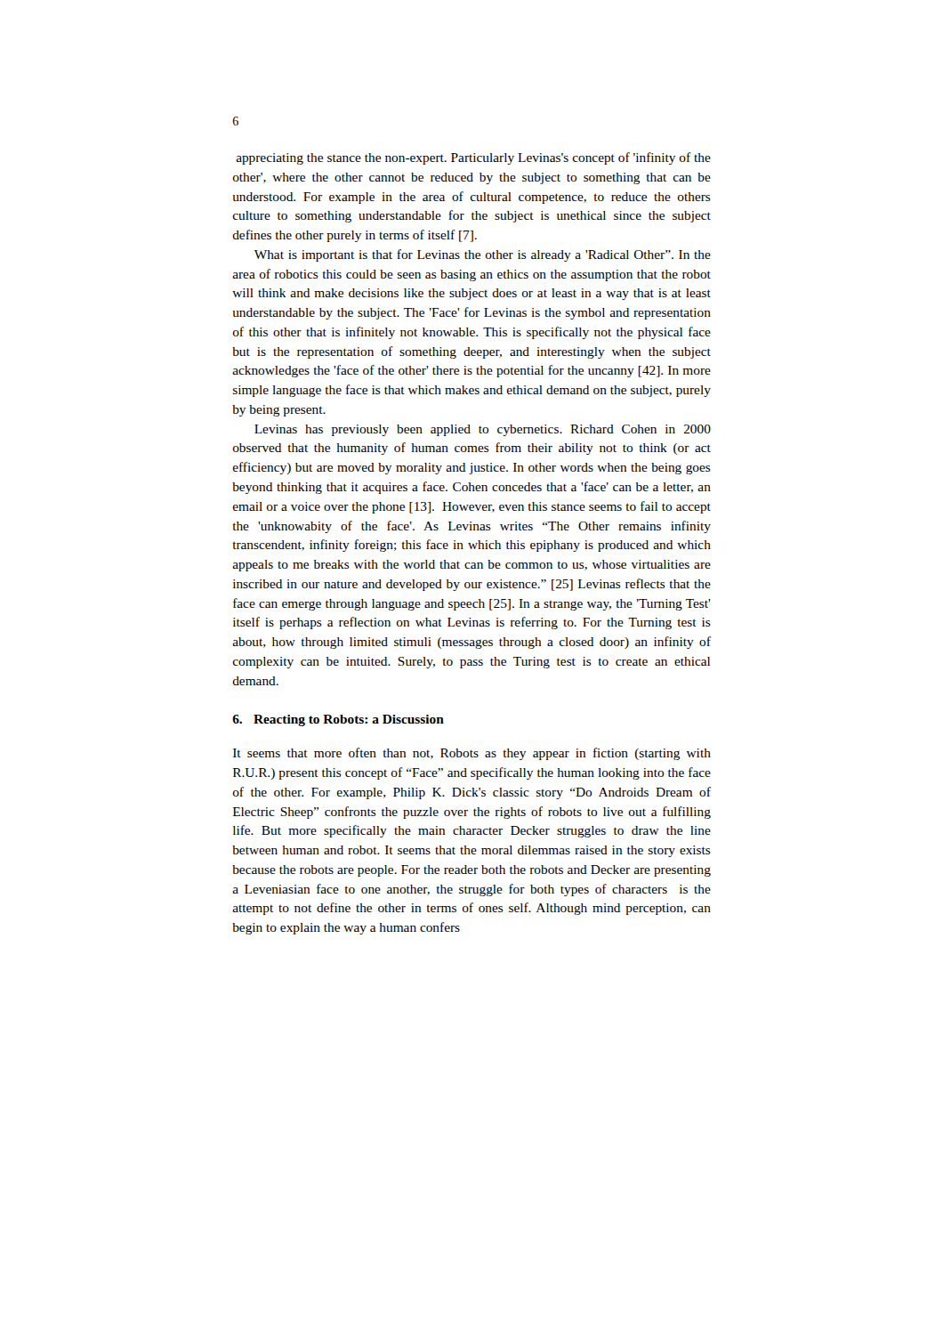6
appreciating the stance the non-expert. Particularly Levinas's concept of 'infinity of the other', where the other cannot be reduced by the subject to something that can be understood. For example in the area of cultural competence, to reduce the others culture to something understandable for the subject is unethical since the subject defines the other purely in terms of itself [7].
What is important is that for Levinas the other is already a 'Radical Other”. In the area of robotics this could be seen as basing an ethics on the assumption that the robot will think and make decisions like the subject does or at least in a way that is at least understandable by the subject. The 'Face' for Levinas is the symbol and representation of this other that is infinitely not knowable. This is specifically not the physical face but is the representation of something deeper, and interestingly when the subject acknowledges the 'face of the other' there is the potential for the uncanny [42]. In more simple language the face is that which makes and ethical demand on the subject, purely by being present.
Levinas has previously been applied to cybernetics. Richard Cohen in 2000 observed that the humanity of human comes from their ability not to think (or act efficiency) but are moved by morality and justice. In other words when the being goes beyond thinking that it acquires a face. Cohen concedes that a 'face' can be a letter, an email or a voice over the phone [13]. However, even this stance seems to fail to accept the 'unknowabity of the face'. As Levinas writes “The Other remains infinity transcendent, infinity foreign; this face in which this epiphany is produced and which appeals to me breaks with the world that can be common to us, whose virtualities are inscribed in our nature and developed by our existence.” [25] Levinas reflects that the face can emerge through language and speech [25]. In a strange way, the 'Turning Test' itself is perhaps a reflection on what Levinas is referring to. For the Turning test is about, how through limited stimuli (messages through a closed door) an infinity of complexity can be intuited. Surely, to pass the Turing test is to create an ethical demand.
6. Reacting to Robots: a Discussion
It seems that more often than not, Robots as they appear in fiction (starting with R.U.R.) present this concept of “Face” and specifically the human looking into the face of the other. For example, Philip K. Dick's classic story “Do Androids Dream of Electric Sheep” confronts the puzzle over the rights of robots to live out a fulfilling life. But more specifically the main character Decker struggles to draw the line between human and robot. It seems that the moral dilemmas raised in the story exists because the robots are people. For the reader both the robots and Decker are presenting a Leveniasian face to one another, the struggle for both types of characters is the attempt to not define the other in terms of ones self. Although mind perception, can begin to explain the way a human confers